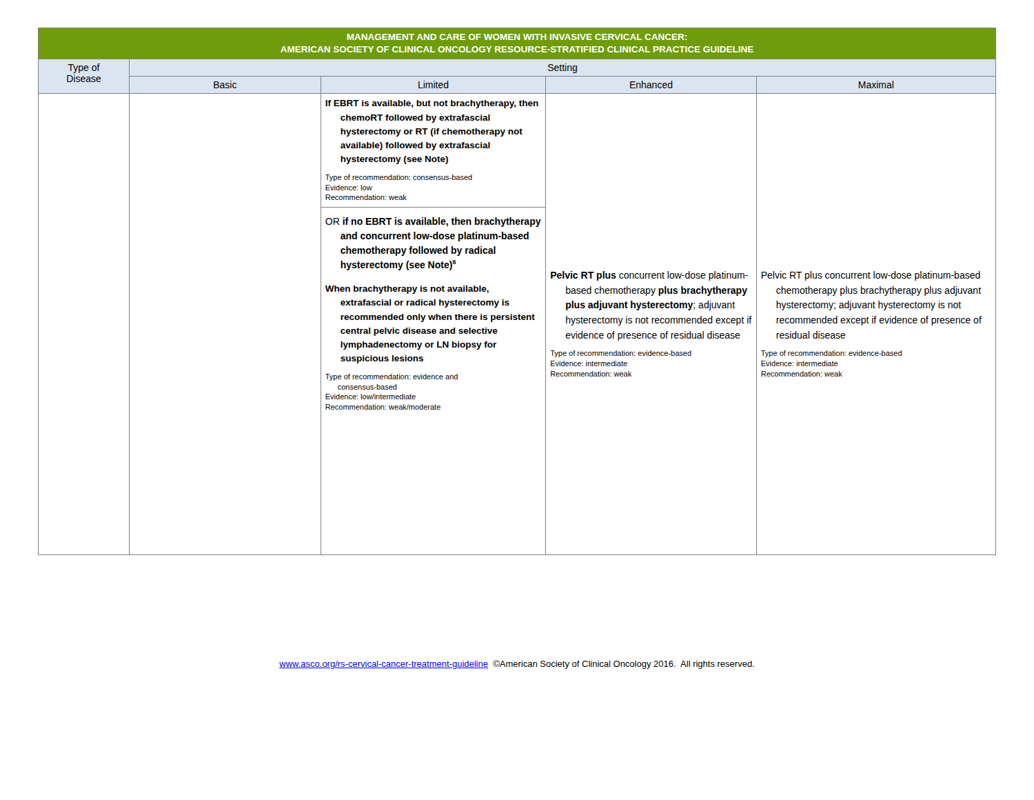| MANAGEMENT AND CARE OF WOMEN WITH INVASIVE CERVICAL CANCER: AMERICAN SOCIETY OF CLINICAL ONCOLOGY RESOURCE-STRATIFIED CLINICAL PRACTICE GUIDELINE |
| Type of Disease | Setting |
| Basic | Limited | Enhanced | Maximal |
| | | If EBRT is available, but not brachytherapy, then chemoRT followed by extrafascial hysterectomy or RT (if chemotherapy not available) followed by extrafascial hysterectomy (see Note) Type of recommendation: consensus-based Evidence: low Recommendation: weak OR if no EBRT is available, then brachytherapy and concurrent low-dose platinum-based chemotherapy followed by radical hysterectomy (see Note) 6 When brachytherapy is not available, extrafascial or radical hysterectomy is recommended only when there is persistent central pelvic disease and selective lymphadenectomy or LN biopsy for suspicious lesions Type of recommendation: evidence and consensus-based Evidence: low/intermediate Recommendation: weak/moderate | Pelvic RT plus concurrent low-dose platinum-based chemotherapy plus brachytherapy plus adjuvant hysterectomy ; adjuvant hysterectomy is not recommended except if evidence of presence of residual disease Type of recommendation: evidence-based Evidence: intermediate Recommendation: weak | Pelvic RT plus concurrent low-dose platinum-based chemotherapy plus brachytherapy plus adjuvant hysterectomy; adjuvant hysterectomy is not recommended except if evidence of presence of residual disease Type of recommendation: evidence-based Evidence: intermediate Recommendation: weak |
www.asco.org/rs-cervical-cancer-treatment-guideline ©American Society of Clinical Oncology 2016. All rights reserved.